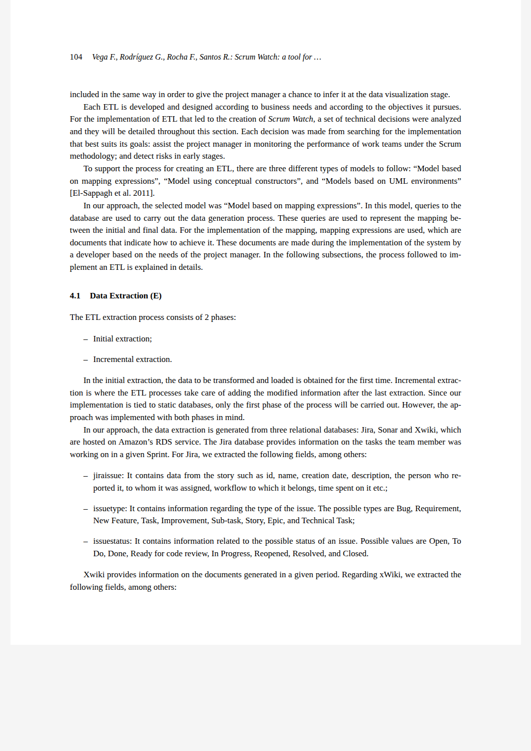104 Vega F., Rodríguez G., Rocha F., Santos R.: Scrum Watch: a tool for …
included in the same way in order to give the project manager a chance to infer it at the data visualization stage.
Each ETL is developed and designed according to business needs and according to the objectives it pursues. For the implementation of ETL that led to the creation of Scrum Watch, a set of technical decisions were analyzed and they will be detailed throughout this section. Each decision was made from searching for the implementation that best suits its goals: assist the project manager in monitoring the performance of work teams under the Scrum methodology; and detect risks in early stages.
To support the process for creating an ETL, there are three different types of models to follow: “Model based on mapping expressions”, “Model using conceptual constructors”, and “Models based on UML environments” [El-Sappagh et al. 2011].
In our approach, the selected model was “Model based on mapping expressions”. In this model, queries to the database are used to carry out the data generation process. These queries are used to represent the mapping between the initial and final data. For the implementation of the mapping, mapping expressions are used, which are documents that indicate how to achieve it. These documents are made during the implementation of the system by a developer based on the needs of the project manager. In the following subsections, the process followed to implement an ETL is explained in details.
4.1 Data Extraction (E)
The ETL extraction process consists of 2 phases:
Initial extraction;
Incremental extraction.
In the initial extraction, the data to be transformed and loaded is obtained for the first time. Incremental extraction is where the ETL processes take care of adding the modified information after the last extraction. Since our implementation is tied to static databases, only the first phase of the process will be carried out. However, the approach was implemented with both phases in mind.
In our approach, the data extraction is generated from three relational databases: Jira, Sonar and Xwiki, which are hosted on Amazon’s RDS service. The Jira database provides information on the tasks the team member was working on in a given Sprint. For Jira, we extracted the following fields, among others:
jiraissue: It contains data from the story such as id, name, creation date, description, the person who reported it, to whom it was assigned, workflow to which it belongs, time spent on it etc.;
issuetype: It contains information regarding the type of the issue. The possible types are Bug, Requirement, New Feature, Task, Improvement, Sub-task, Story, Epic, and Technical Task;
issuestatus: It contains information related to the possible status of an issue. Possible values are Open, To Do, Done, Ready for code review, In Progress, Reopened, Resolved, and Closed.
Xwiki provides information on the documents generated in a given period. Regarding xWiki, we extracted the following fields, among others: